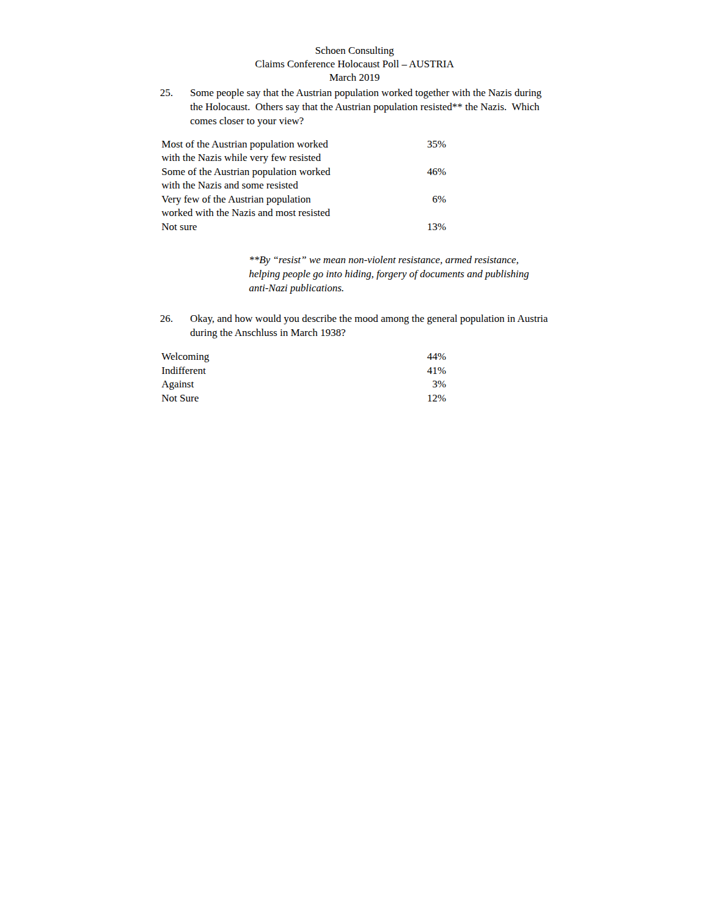Schoen Consulting
Claims Conference Holocaust Poll – AUSTRIA
March 2019
25. Some people say that the Austrian population worked together with the Nazis during the Holocaust. Others say that the Austrian population resisted** the Nazis. Which comes closer to your view?
| Most of the Austrian population worked | 35% |
| with the Nazis while very few resisted | |
| Some of the Austrian population worked | 46% |
| with the Nazis and some resisted | |
| Very few of the Austrian population | 6% |
| worked with the Nazis and most resisted | |
| Not sure | 13% |
**By “resist” we mean non-violent resistance, armed resistance, helping people go into hiding, forgery of documents and publishing anti-Nazi publications.
26. Okay, and how would you describe the mood among the general population in Austria during the Anschluss in March 1938?
| Welcoming | 44% |
| Indifferent | 41% |
| Against | 3% |
| Not Sure | 12% |